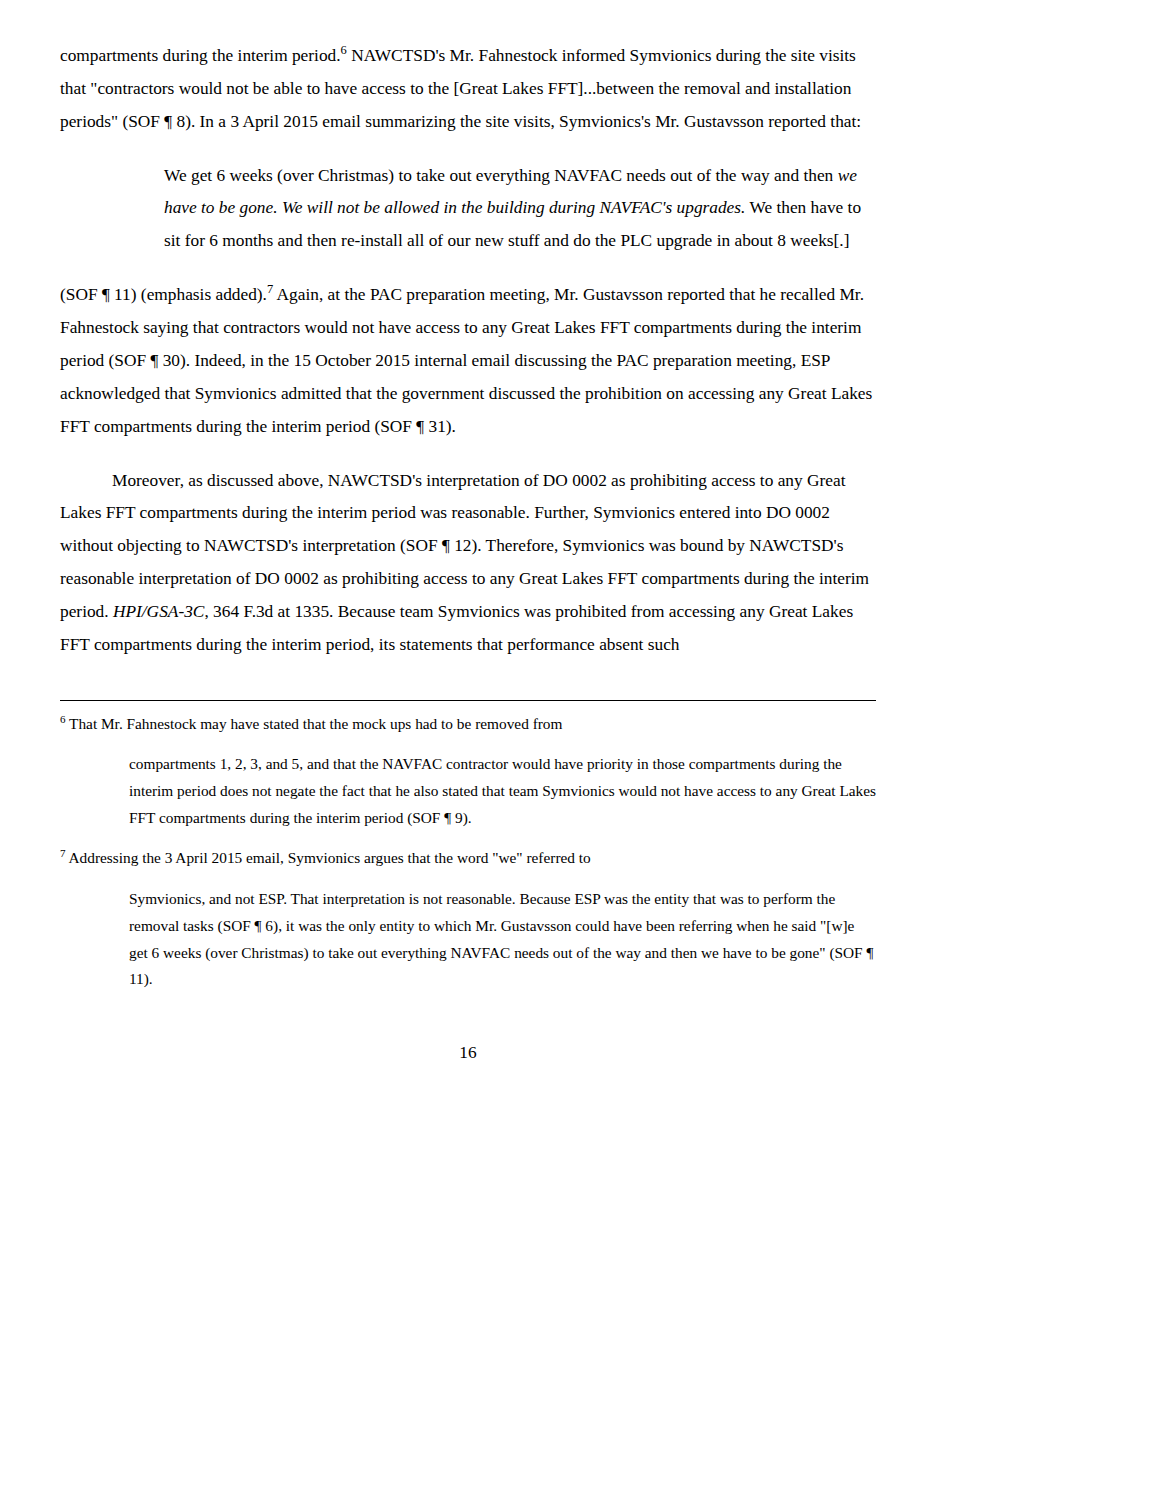compartments during the interim period.6 NAWCTSD's Mr. Fahnestock informed Symvionics during the site visits that "contractors would not be able to have access to the [Great Lakes FFT]...between the removal and installation periods" (SOF ¶ 8). In a 3 April 2015 email summarizing the site visits, Symvionics's Mr. Gustavsson reported that:
We get 6 weeks (over Christmas) to take out everything NAVFAC needs out of the way and then we have to be gone. We will not be allowed in the building during NAVFAC's upgrades. We then have to sit for 6 months and then re-install all of our new stuff and do the PLC upgrade in about 8 weeks[.]
(SOF ¶ 11) (emphasis added).7 Again, at the PAC preparation meeting, Mr. Gustavsson reported that he recalled Mr. Fahnestock saying that contractors would not have access to any Great Lakes FFT compartments during the interim period (SOF ¶ 30). Indeed, in the 15 October 2015 internal email discussing the PAC preparation meeting, ESP acknowledged that Symvionics admitted that the government discussed the prohibition on accessing any Great Lakes FFT compartments during the interim period (SOF ¶ 31).
Moreover, as discussed above, NAWCTSD's interpretation of DO 0002 as prohibiting access to any Great Lakes FFT compartments during the interim period was reasonable. Further, Symvionics entered into DO 0002 without objecting to NAWCTSD's interpretation (SOF ¶ 12). Therefore, Symvionics was bound by NAWCTSD's reasonable interpretation of DO 0002 as prohibiting access to any Great Lakes FFT compartments during the interim period. HPI/GSA-3C, 364 F.3d at 1335. Because team Symvionics was prohibited from accessing any Great Lakes FFT compartments during the interim period, its statements that performance absent such
6 That Mr. Fahnestock may have stated that the mock ups had to be removed from
compartments 1, 2, 3, and 5, and that the NAVFAC contractor would have priority in those compartments during the interim period does not negate the fact that he also stated that team Symvionics would not have access to any Great Lakes FFT compartments during the interim period (SOF ¶ 9).
7 Addressing the 3 April 2015 email, Symvionics argues that the word "we" referred to
Symvionics, and not ESP. That interpretation is not reasonable. Because ESP was the entity that was to perform the removal tasks (SOF ¶ 6), it was the only entity to which Mr. Gustavsson could have been referring when he said "[w]e get 6 weeks (over Christmas) to take out everything NAVFAC needs out of the way and then we have to be gone" (SOF ¶ 11).
16